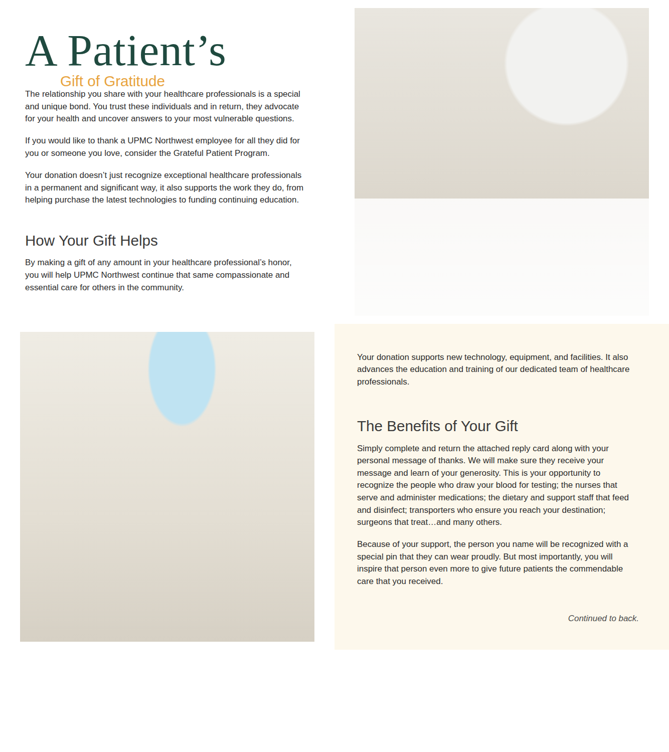A Patient’s Gift of Gratitude
The relationship you share with your healthcare professionals is a special and unique bond. You trust these individuals and in return, they advocate for your health and uncover answers to your most vulnerable questions.
If you would like to thank a UPMC Northwest employee for all they did for you or someone you love, consider the Grateful Patient Program.
Your donation doesn’t just recognize exceptional healthcare professionals in a permanent and significant way, it also supports the work they do, from helping purchase the latest technologies to funding continuing education.
How Your Gift Helps
By making a gift of any amount in your healthcare professional’s honor, you will help UPMC Northwest continue that same compassionate and essential care for others in the community.
Your donation supports new technology, equipment, and facilities. It also advances the education and training of our dedicated team of healthcare professionals.
The Benefits of Your Gift
Simply complete and return the attached reply card along with your personal message of thanks. We will make sure they receive your message and learn of your generosity. This is your opportunity to recognize the people who draw your blood for testing; the nurses that serve and administer medications; the dietary and support staff that feed and disinfect; transporters who ensure you reach your destination; surgeons that treat…and many others.
Because of your support, the person you name will be recognized with a special pin that they can wear proudly. But most importantly, you will inspire that person even more to give future patients the commendable care that you received.
Continued to back.